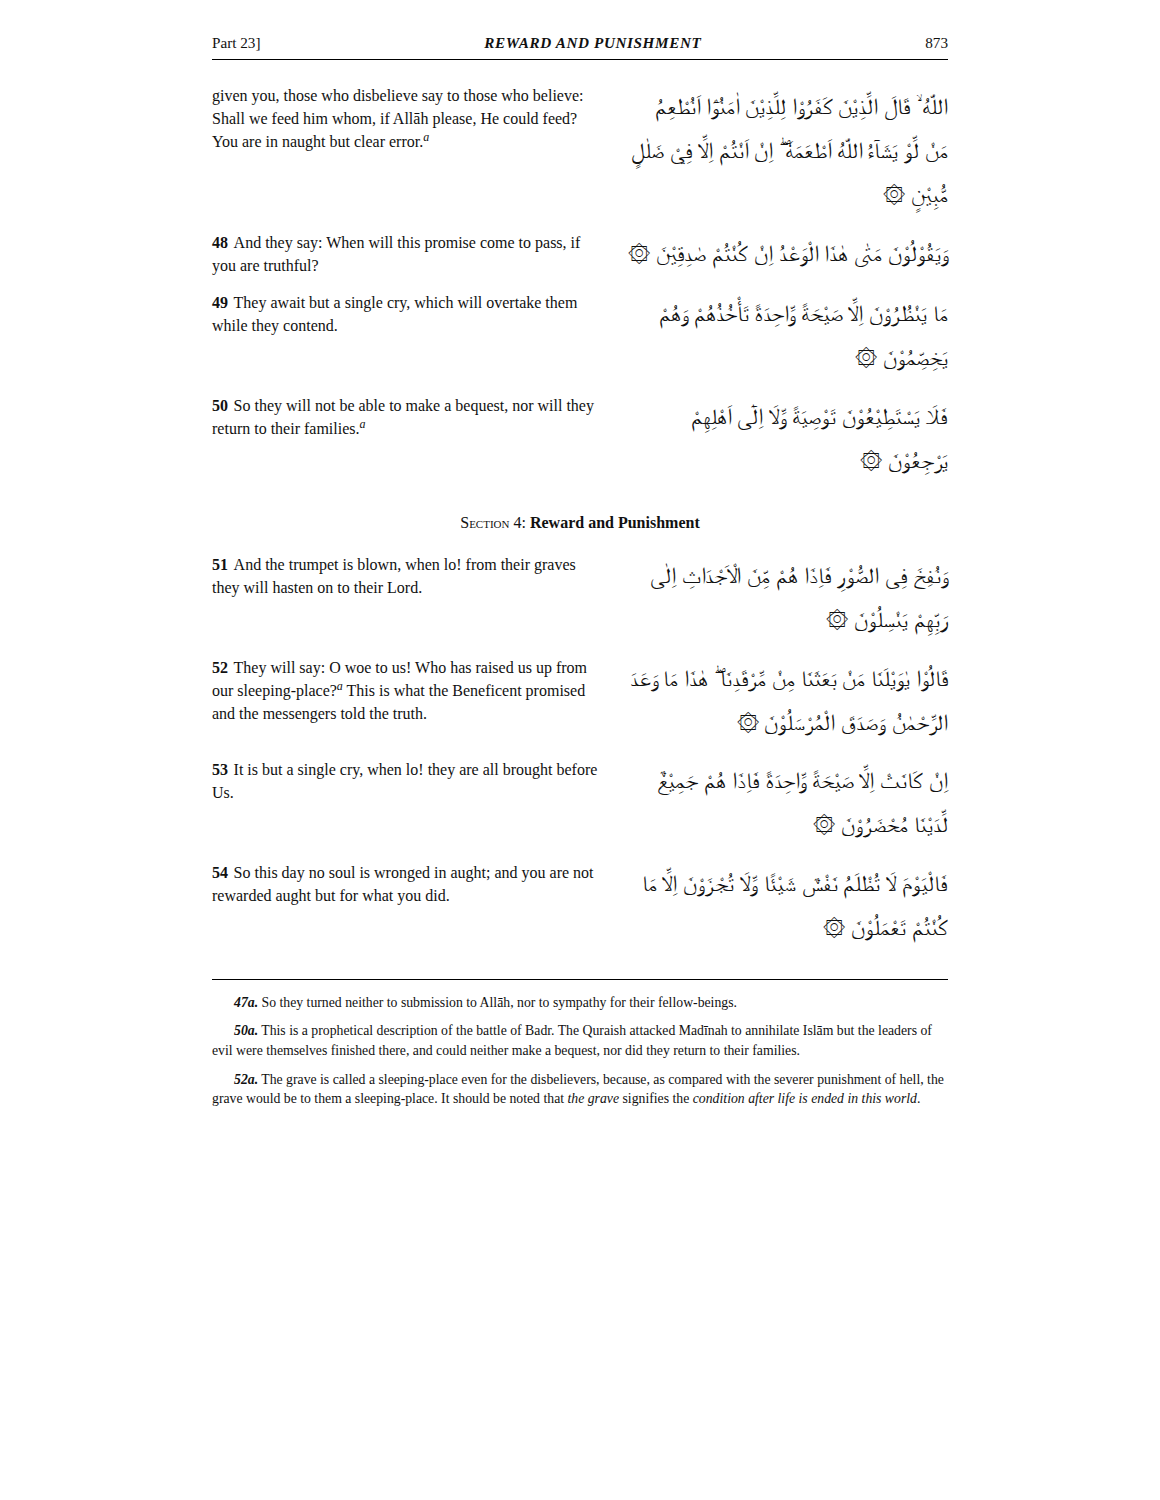Part 23] Reward and Punishment 873
given you, those who disbelieve say to those who believe: Shall we feed him whom, if Allāh please, He could feed? You are in naught but clear error.a
اللّٰهُ ۙ قَالَ الَّذِيْنَ كَفَرُوْا لِلَّذِيْنَ اٰمَنُوْٓا اَنُطْعِمُ مَنْ لَّوْ يَشَآءُ اللّٰهُ اَطْعَمَهٗ ۖ اِنْ اَنْتُمْ اِلَّا فِيْ ضَلٰلٍ مُّبِيْنٍ ۞
48 And they say: When will this promise come to pass, if you are truthful?
وَيَقُوْلُوْنَ مَتٰى هٰذَا الْوَعْدُ اِنْ كُنْتُمْ صٰدِقِيْنَ ۞
49 They await but a single cry, which will overtake them while they contend.
مَا يَنْظُرُوْنَ اِلَّا صَيْحَةً وَّاحِدَةً تَأْخُذُهُمْ وَهُمْ يَخِصِّمُوْنَ ۞
50 So they will not be able to make a bequest, nor will they return to their families.a
فَلَا يَسْتَطِيْعُوْنَ تَوْصِيَةً وَّلَا اِلٰٓى اَهْلِهِمْ يَرْجِعُوْنَ ۞
Section 4: Reward and Punishment
51 And the trumpet is blown, when lo! from their graves they will hasten on to their Lord.
وَنُفِخَ فِى الصُّوْرِ فَاِذَا هُمْ مِّنَ الْاَجْدَاثِ اِلٰى رَبِّهِمْ يَنْسِلُوْنَ ۞
52 They will say: O woe to us! Who has raised us up from our sleeping-place?a This is what the Beneficent promised and the messengers told the truth.
قَالُوْا يٰوَيْلَنَا مَنْ بَعَثَنَا مِنْ مَّرْقَدِنَا ۖ هٰذَا مَا وَعَدَ الرَّحْمٰنُ وَصَدَقَ الْمُرْسَلُوْنَ ۞
53 It is but a single cry, when lo! they are all brought before Us.
اِنْ كَانَتْ اِلَّا صَيْحَةً وَّاحِدَةً فَاِذَا هُمْ جَمِيْعٌ لَّدَيْنَا مُحْضَرُوْنَ ۞
54 So this day no soul is wronged in aught; and you are not rewarded aught but for what you did.
فَالْيَوْمَ لَا تُظْلَمُ نَفْسٌ شَيْئًا وَّلَا تُجْزَوْنَ اِلَّا مَا كُنْتُمْ تَعْمَلُوْنَ ۞
47a. So they turned neither to submission to Allāh, nor to sympathy for their fellow-beings.
50a. This is a prophetical description of the battle of Badr. The Quraish attacked Madīnah to annihilate Islām but the leaders of evil were themselves finished there, and could neither make a bequest, nor did they return to their families.
52a. The grave is called a sleeping-place even for the disbelievers, because, as compared with the severer punishment of hell, the grave would be to them a sleeping-place. It should be noted that the grave signifies the condition after life is ended in this world.